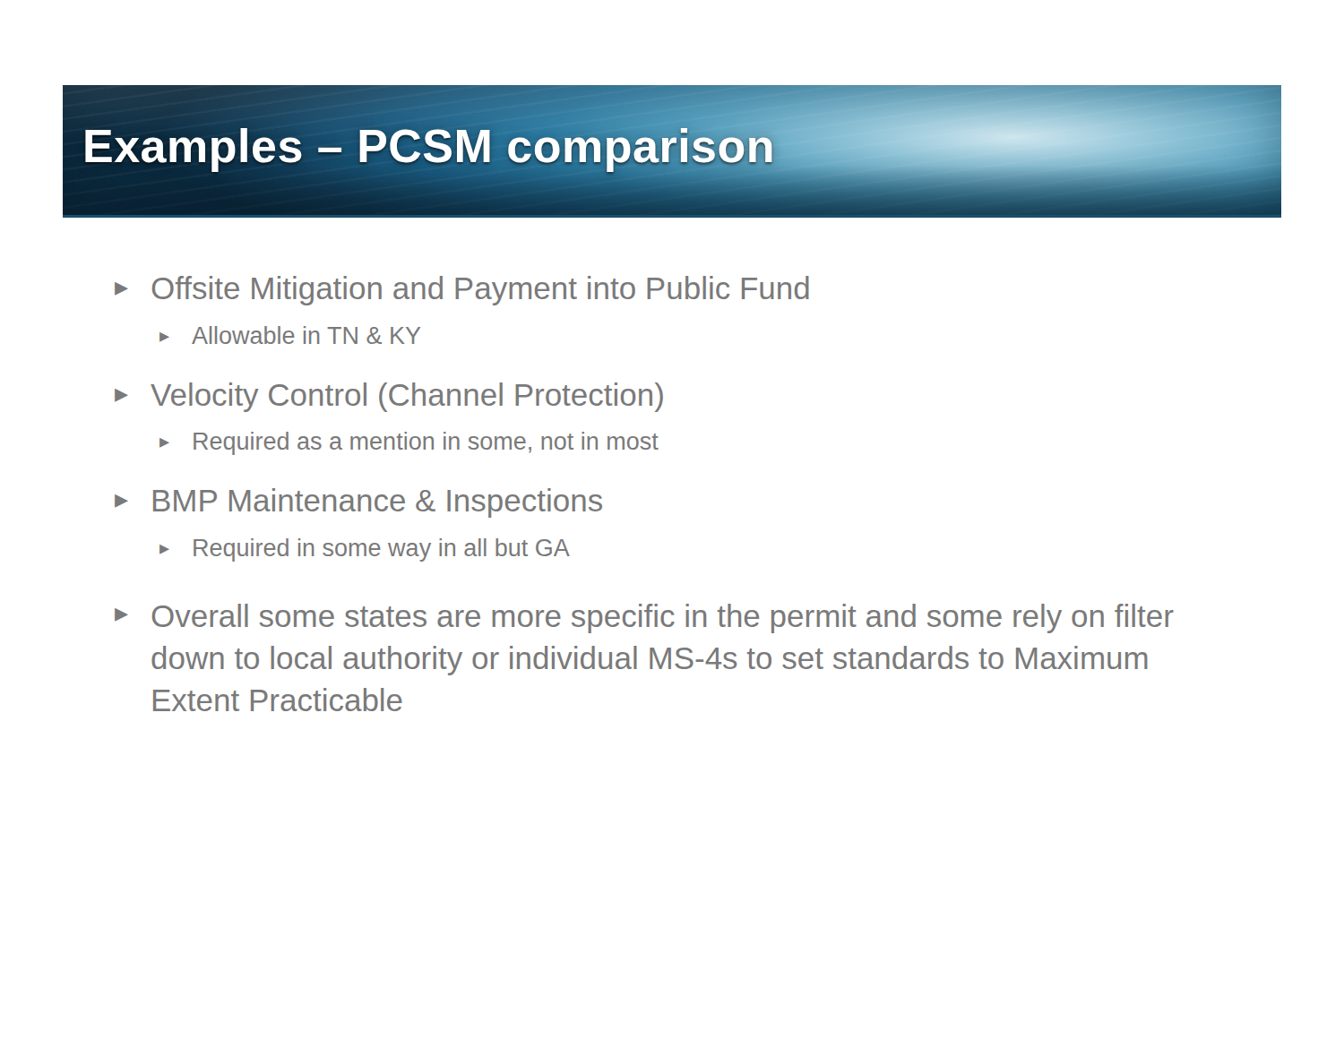Examples – PCSM comparison
Offsite Mitigation and Payment into Public Fund
Allowable in TN & KY
Velocity Control (Channel Protection)
Required as a mention in some, not in most
BMP Maintenance & Inspections
Required in some way in all but GA
Overall some states are more specific in the permit and some rely on filter down to local authority or individual MS-4s to set standards to Maximum Extent Practicable